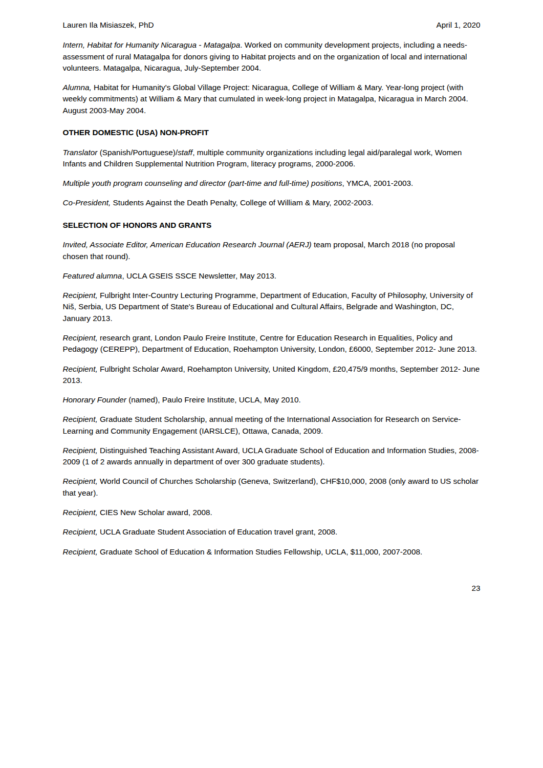Lauren Ila Misiaszek, PhD April 1, 2020
Intern, Habitat for Humanity Nicaragua - Matagalpa. Worked on community development projects, including a needs-assessment of rural Matagalpa for donors giving to Habitat projects and on the organization of local and international volunteers. Matagalpa, Nicaragua, July-September 2004.
Alumna, Habitat for Humanity's Global Village Project: Nicaragua, College of William & Mary. Year-long project (with weekly commitments) at William & Mary that cumulated in week-long project in Matagalpa, Nicaragua in March 2004. August 2003-May 2004.
Other Domestic (USA) Non-Profit
Translator (Spanish/Portuguese)/staff, multiple community organizations including legal aid/paralegal work, Women Infants and Children Supplemental Nutrition Program, literacy programs, 2000-2006.
Multiple youth program counseling and director (part-time and full-time) positions, YMCA, 2001-2003.
Co-President, Students Against the Death Penalty, College of William & Mary, 2002-2003.
Selection of Honors and Grants
Invited, Associate Editor, American Education Research Journal (AERJ) team proposal, March 2018 (no proposal chosen that round).
Featured alumna, UCLA GSEIS SSCE Newsletter, May 2013.
Recipient, Fulbright Inter-Country Lecturing Programme, Department of Education, Faculty of Philosophy, University of Niš, Serbia, US Department of State's Bureau of Educational and Cultural Affairs, Belgrade and Washington, DC, January 2013.
Recipient, research grant, London Paulo Freire Institute, Centre for Education Research in Equalities, Policy and Pedagogy (CEREPP), Department of Education, Roehampton University, London, £6000, September 2012- June 2013.
Recipient, Fulbright Scholar Award, Roehampton University, United Kingdom, £20,475/9 months, September 2012- June 2013.
Honorary Founder (named), Paulo Freire Institute, UCLA, May 2010.
Recipient, Graduate Student Scholarship, annual meeting of the International Association for Research on Service-Learning and Community Engagement (IARSLCE), Ottawa, Canada, 2009.
Recipient, Distinguished Teaching Assistant Award, UCLA Graduate School of Education and Information Studies, 2008-2009 (1 of 2 awards annually in department of over 300 graduate students).
Recipient, World Council of Churches Scholarship (Geneva, Switzerland), CHF$10,000, 2008 (only award to US scholar that year).
Recipient, CIES New Scholar award, 2008.
Recipient, UCLA Graduate Student Association of Education travel grant, 2008.
Recipient, Graduate School of Education & Information Studies Fellowship, UCLA, $11,000, 2007-2008.
23